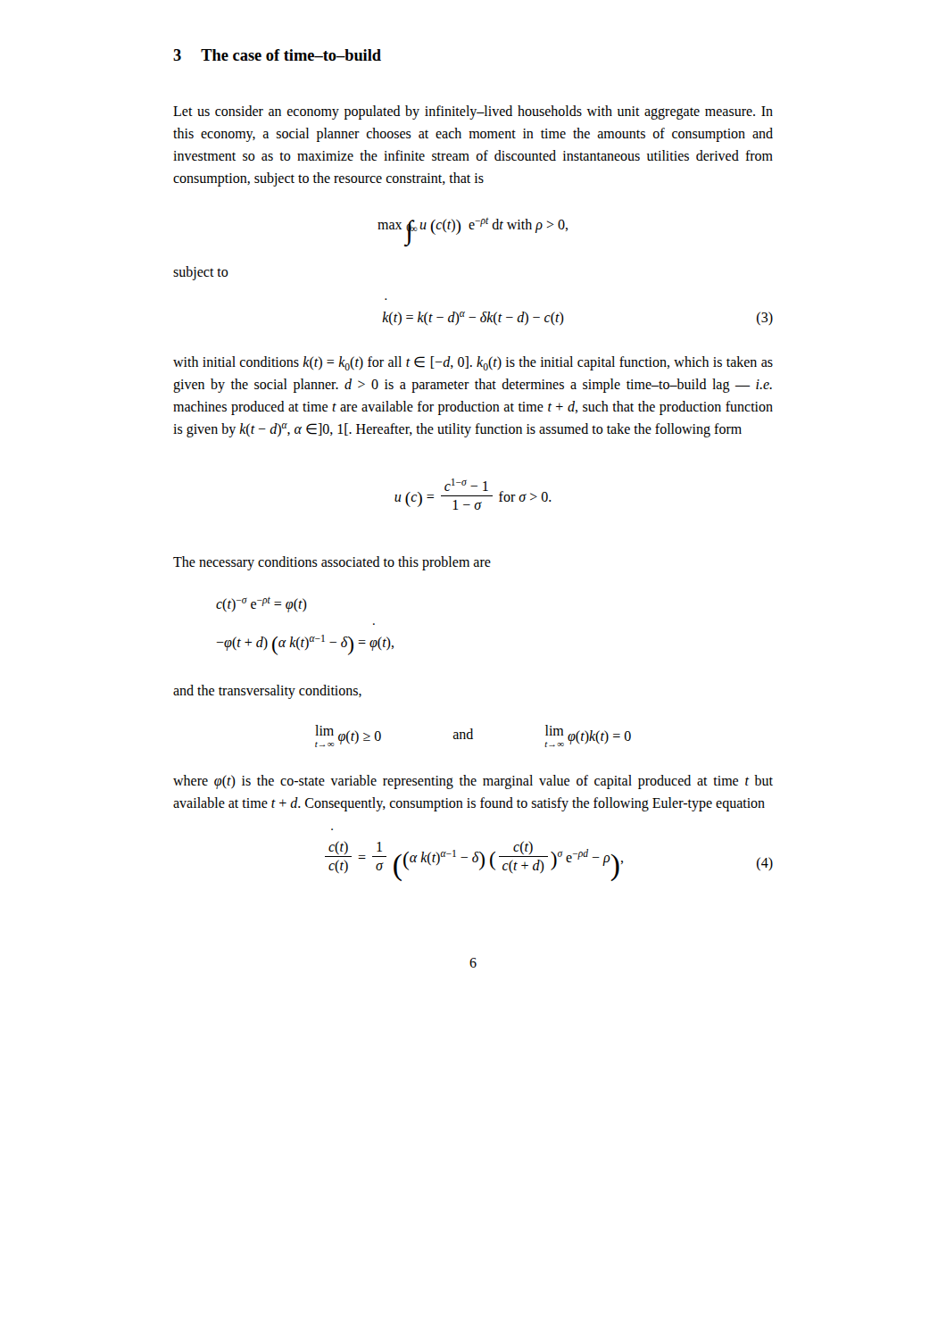3 The case of time–to–build
Let us consider an economy populated by infinitely–lived households with unit aggregate measure. In this economy, a social planner chooses at each moment in time the amounts of consumption and investment so as to maximize the infinite stream of discounted instantaneous utilities derived from consumption, subject to the resource constraint, that is
max ∫∞0 u (c(t)) e−ρt dt with ρ > 0,
subject to
k(t) = k(t − d)α − δk(t − d) − c(t) (3)
with initial conditions k(t) = k0(t) for all t ∈ [−d, 0]. k0(t) is the initial capital function, which is taken as given by the social planner. d > 0 is a parameter that determines a simple time–to–build lag — i.e. machines produced at time t are available for production at time t + d, such that the production function is given by k(t − d)α, α ∈]0, 1[. Hereafter, the utility function is assumed to take the following form
u (c) = c1−σ − 11 − σ for σ > 0.
The necessary conditions associated to this problem are
c(t)−σ e−ρt = φ(t)
−φ(t + d) (α k(t)α−1 − δ) = φ(t),
and the transversality conditions,
lim t→∞φ(t) ≥ 0
and
lim t→∞φ(t)k(t) = 0
where φ(t) is the co-state variable representing the marginal value of capital produced at time t but available at time t + d. Consequently, consumption is found to satisfy the following Euler-type equation
c(t) c(t) = 1 σ ((α k(t)α−1 − δ) (c(t) c(t + d))σ e−ρd − ρ), (4)
6